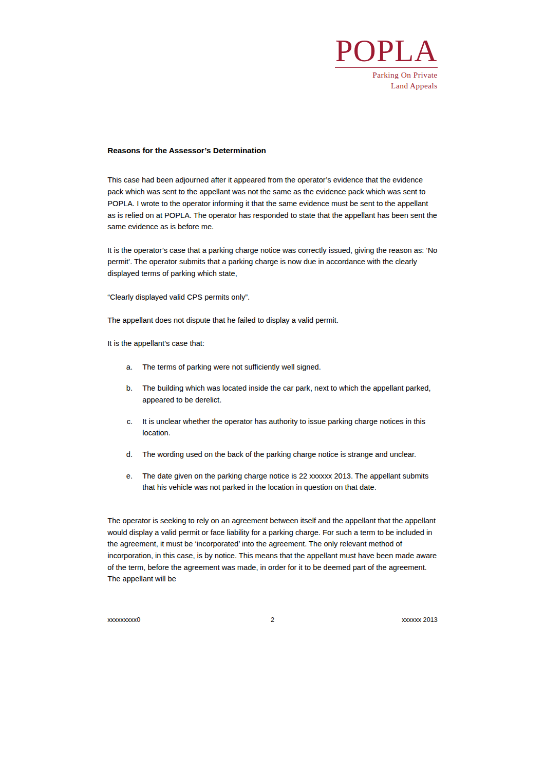POPLA
Parking On Private
Land Appeals
Reasons for the Assessor’s Determination
This case had been adjourned after it appeared from the operator’s evidence that the evidence pack which was sent to the appellant was not the same as the evidence pack which was sent to POPLA. I wrote to the operator informing it that the same evidence must be sent to the appellant as is relied on at POPLA. The operator has responded to state that the appellant has been sent the same evidence as is before me.
It is the operator’s case that a parking charge notice was correctly issued, giving the reason as: ‘No permit’. The operator submits that a parking charge is now due in accordance with the clearly displayed terms of parking which state,
“Clearly displayed valid CPS permits only”.
The appellant does not dispute that he failed to display a valid permit.
It is the appellant’s case that:
The terms of parking were not sufficiently well signed.
The building which was located inside the car park, next to which the appellant parked, appeared to be derelict.
It is unclear whether the operator has authority to issue parking charge notices in this location.
The wording used on the back of the parking charge notice is strange and unclear.
The date given on the parking charge notice is 22 xxxxxx 2013. The appellant submits that his vehicle was not parked in the location in question on that date.
The operator is seeking to rely on an agreement between itself and the appellant that the appellant would display a valid permit or face liability for a parking charge. For such a term to be included in the agreement, it must be ‘incorporated’ into the agreement. The only relevant method of incorporation, in this case, is by notice. This means that the appellant must have been made aware of the term, before the agreement was made, in order for it to be deemed part of the agreement. The appellant will be
xxxxxxxxx0
2
xxxxxx 2013